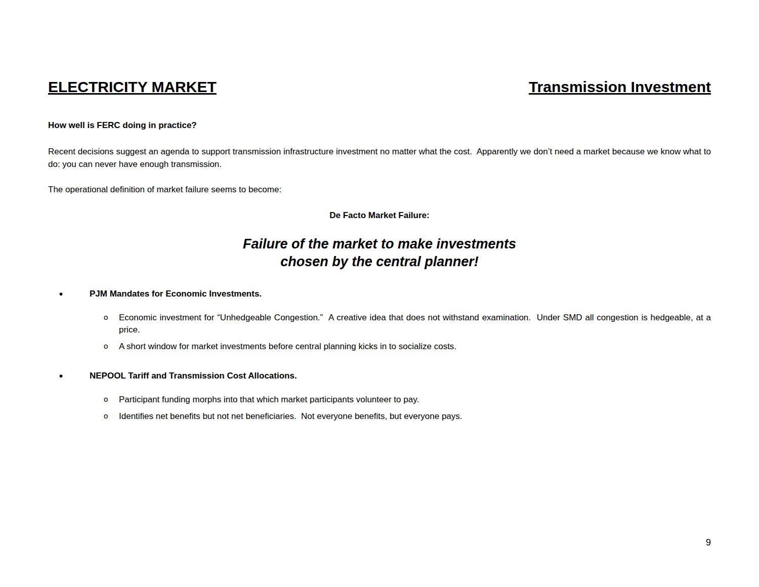ELECTRICITY MARKET Transmission Investment
How well is FERC doing in practice?
Recent decisions suggest an agenda to support transmission infrastructure investment no matter what the cost. Apparently we don’t need a market because we know what to do: you can never have enough transmission.
The operational definition of market failure seems to become:
De Facto Market Failure:
Failure of the market to make investments
chosen by the central planner!
PJM Mandates for Economic Investments.
Economic investment for “Unhedgeable Congestion.” A creative idea that does not withstand examination. Under SMD all congestion is hedgeable, at a price.
A short window for market investments before central planning kicks in to socialize costs.
NEPOOL Tariff and Transmission Cost Allocations.
Participant funding morphs into that which market participants volunteer to pay.
Identifies net benefits but not net beneficiaries. Not everyone benefits, but everyone pays.
9